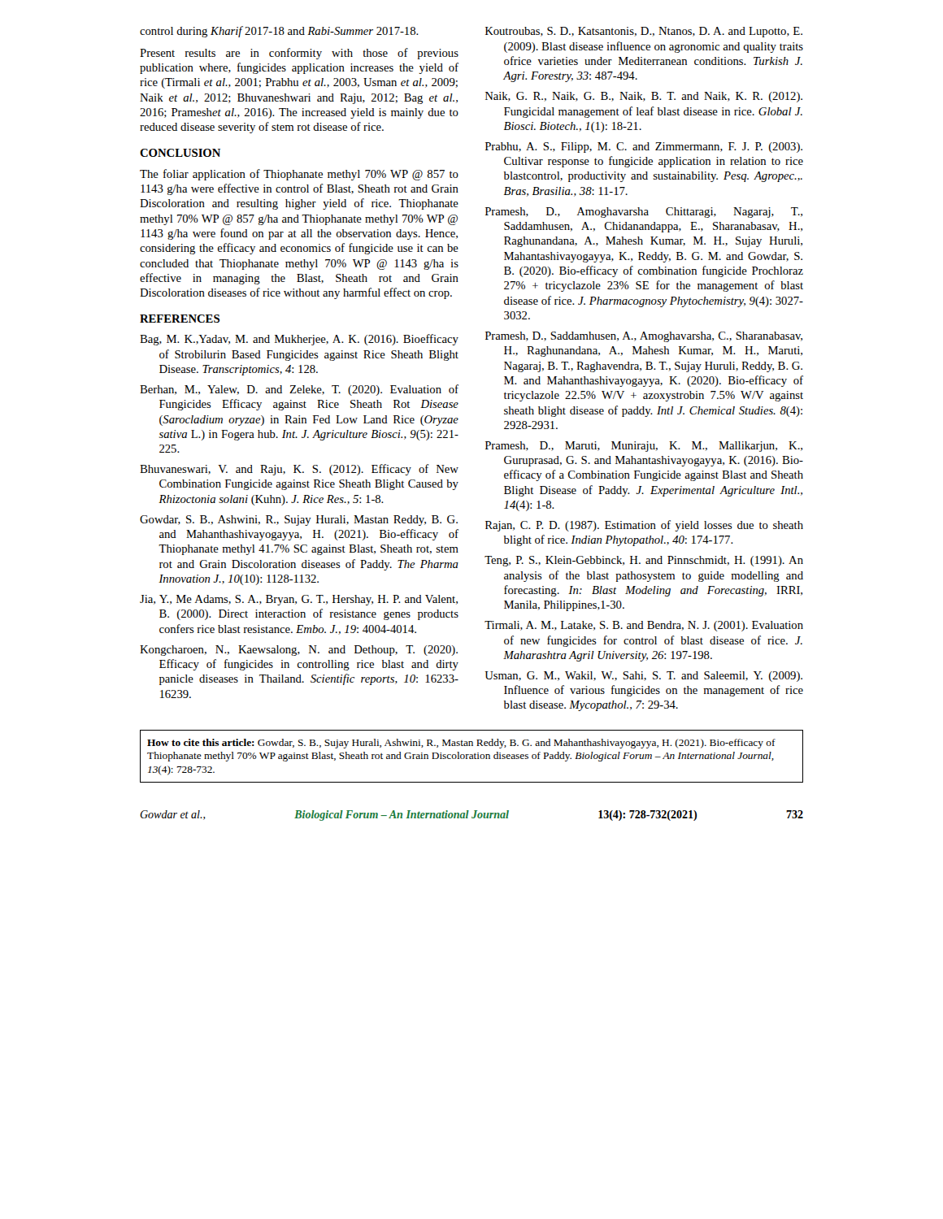control during Kharif 2017-18 and Rabi-Summer 2017-18.
Present results are in conformity with those of previous publication where, fungicides application increases the yield of rice (Tirmali et al., 2001; Prabhu et al., 2003, Usman et al., 2009; Naik et al., 2012; Bhuvaneshwari and Raju, 2012; Bag et al., 2016; Prameshet al., 2016). The increased yield is mainly due to reduced disease severity of stem rot disease of rice.
Conclusion
The foliar application of Thiophanate methyl 70% WP @ 857 to 1143 g/ha were effective in control of Blast, Sheath rot and Grain Discoloration and resulting higher yield of rice. Thiophanate methyl 70% WP @ 857 g/ha and Thiophanate methyl 70% WP @ 1143 g/ha were found on par at all the observation days. Hence, considering the efficacy and economics of fungicide use it can be concluded that Thiophanate methyl 70% WP @ 1143 g/ha is effective in managing the Blast, Sheath rot and Grain Discoloration diseases of rice without any harmful effect on crop.
References
Bag, M. K.,Yadav, M. and Mukherjee, A. K. (2016). Bioefficacy of Strobilurin Based Fungicides against Rice Sheath Blight Disease. Transcriptomics, 4: 128.
Berhan, M., Yalew, D. and Zeleke, T. (2020). Evaluation of Fungicides Efficacy against Rice Sheath Rot Disease (Sarocladium oryzae) in Rain Fed Low Land Rice (Oryzae sativa L.) in Fogera hub. Int. J. Agriculture Biosci., 9(5): 221-225.
Bhuvaneswari, V. and Raju, K. S. (2012). Efficacy of New Combination Fungicide against Rice Sheath Blight Caused by Rhizoctonia solani (Kuhn). J. Rice Res., 5: 1-8.
Gowdar, S. B., Ashwini, R., Sujay Hurali, Mastan Reddy, B. G. and Mahanthashivayogayya, H. (2021). Bio-efficacy of Thiophanate methyl 41.7% SC against Blast, Sheath rot, stem rot and Grain Discoloration diseases of Paddy. The Pharma Innovation J., 10(10): 1128-1132.
Jia, Y., Me Adams, S. A., Bryan, G. T., Hershay, H. P. and Valent, B. (2000). Direct interaction of resistance genes products confers rice blast resistance. Embo. J., 19: 4004-4014.
Kongcharoen, N., Kaewsalong, N. and Dethoup, T. (2020). Efficacy of fungicides in controlling rice blast and dirty panicle diseases in Thailand. Scientific reports, 10: 16233-16239.
Koutroubas, S. D., Katsantonis, D., Ntanos, D. A. and Lupotto, E. (2009). Blast disease influence on agronomic and quality traits ofrice varieties under Mediterranean conditions. Turkish J. Agri. Forestry, 33: 487-494.
Naik, G. R., Naik, G. B., Naik, B. T. and Naik, K. R. (2012). Fungicidal management of leaf blast disease in rice. Global J. Biosci. Biotech., 1(1): 18-21.
Prabhu, A. S., Filipp, M. C. and Zimmermann, F. J. P. (2003). Cultivar response to fungicide application in relation to rice blastcontrol, productivity and sustainability. Pesq. Agropec.,. Bras, Brasilia., 38: 11-17.
Pramesh, D., Amoghavarsha Chittaragi, Nagaraj, T., Saddamhusen, A., Chidanandappa, E., Sharanabasav, H., Raghunandana, A., Mahesh Kumar, M. H., Sujay Huruli, Mahantashivayogayya, K., Reddy, B. G. M. and Gowdar, S. B. (2020). Bio-efficacy of combination fungicide Prochloraz 27% + tricyclazole 23% SE for the management of blast disease of rice. J. Pharmacognosy Phytochemistry, 9(4): 3027-3032.
Pramesh, D., Saddamhusen, A., Amoghavarsha, C., Sharanabasav, H., Raghunandana, A., Mahesh Kumar, M. H., Maruti, Nagaraj, B. T., Raghavendra, B. T., Sujay Huruli, Reddy, B. G. M. and Mahanthashivayogayya, K. (2020). Bio-efficacy of tricyclazole 22.5% W/V + azoxystrobin 7.5% W/V against sheath blight disease of paddy. Intl J. Chemical Studies. 8(4): 2928-2931.
Pramesh, D., Maruti, Muniraju, K. M., Mallikarjun, K., Guruprasad, G. S. and Mahantashivayogayya, K. (2016). Bio-efficacy of a Combination Fungicide against Blast and Sheath Blight Disease of Paddy. J. Experimental Agriculture Intl., 14(4): 1-8.
Rajan, C. P. D. (1987). Estimation of yield losses due to sheath blight of rice. Indian Phytopathol., 40: 174-177.
Teng, P. S., Klein-Gebbinck, H. and Pinnschmidt, H. (1991). An analysis of the blast pathosystem to guide modelling and forecasting. In: Blast Modeling and Forecasting, IRRI, Manila, Philippines,1-30.
Tirmali, A. M., Latake, S. B. and Bendra, N. J. (2001). Evaluation of new fungicides for control of blast disease of rice. J. Maharashtra Agril University, 26: 197-198.
Usman, G. M., Wakil, W., Sahi, S. T. and Saleemil, Y. (2009). Influence of various fungicides on the management of rice blast disease. Mycopathol., 7: 29-34.
How to cite this article: Gowdar, S. B., Sujay Hurali, Ashwini, R., Mastan Reddy, B. G. and Mahanthashivayogayya, H. (2021). Bio-efficacy of Thiophanate methyl 70% WP against Blast, Sheath rot and Grain Discoloration diseases of Paddy. Biological Forum – An International Journal, 13(4): 728-732.
Gowdar et al., Biological Forum – An International Journal 13(4): 728-732(2021) 732